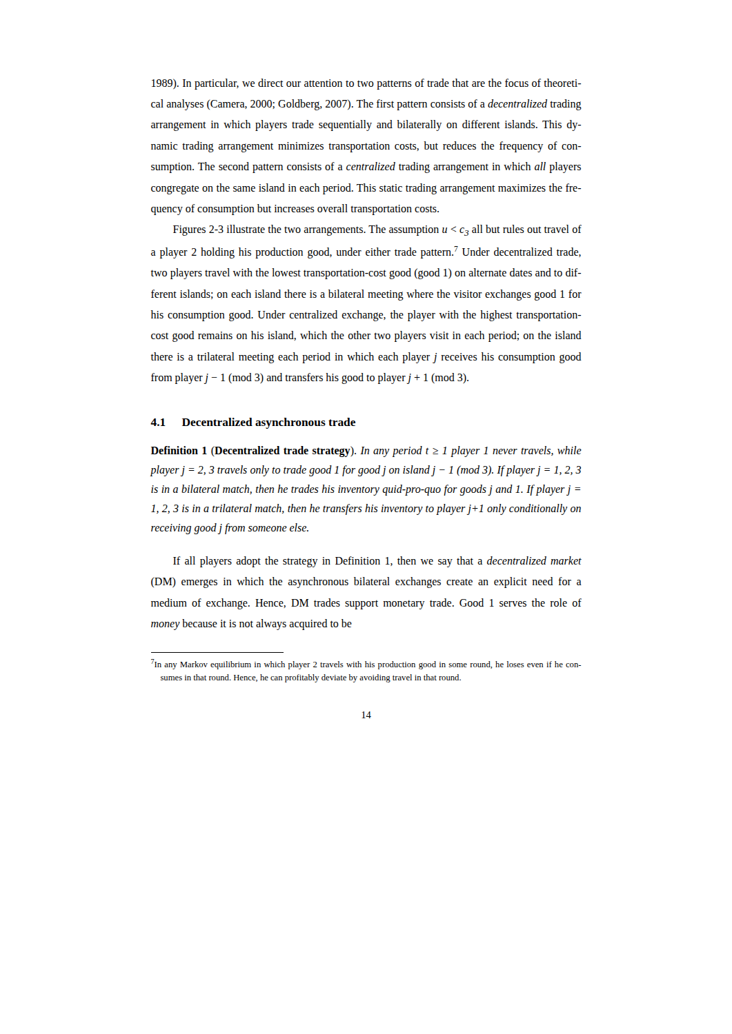1989). In particular, we direct our attention to two patterns of trade that are the focus of theoretical analyses (Camera, 2000; Goldberg, 2007). The first pattern consists of a decentralized trading arrangement in which players trade sequentially and bilaterally on different islands. This dynamic trading arrangement minimizes transportation costs, but reduces the frequency of consumption. The second pattern consists of a centralized trading arrangement in which all players congregate on the same island in each period. This static trading arrangement maximizes the frequency of consumption but increases overall transportation costs.
Figures 2-3 illustrate the two arrangements. The assumption u < c3 all but rules out travel of a player 2 holding his production good, under either trade pattern.7 Under decentralized trade, two players travel with the lowest transportation-cost good (good 1) on alternate dates and to different islands; on each island there is a bilateral meeting where the visitor exchanges good 1 for his consumption good. Under centralized exchange, the player with the highest transportation-cost good remains on his island, which the other two players visit in each period; on the island there is a trilateral meeting each period in which each player j receives his consumption good from player j − 1 (mod 3) and transfers his good to player j + 1 (mod 3).
4.1 Decentralized asynchronous trade
Definition 1 (Decentralized trade strategy). In any period t ≥ 1 player 1 never travels, while player j = 2, 3 travels only to trade good 1 for good j on island j − 1 (mod 3). If player j = 1, 2, 3 is in a bilateral match, then he trades his inventory quid-pro-quo for goods j and 1. If player j = 1, 2, 3 is in a trilateral match, then he transfers his inventory to player j+1 only conditionally on receiving good j from someone else.
If all players adopt the strategy in Definition 1, then we say that a decentralized market (DM) emerges in which the asynchronous bilateral exchanges create an explicit need for a medium of exchange. Hence, DM trades support monetary trade. Good 1 serves the role of money because it is not always acquired to be
7In any Markov equilibrium in which player 2 travels with his production good in some round, he loses even if he consumes in that round. Hence, he can profitably deviate by avoiding travel in that round.
14